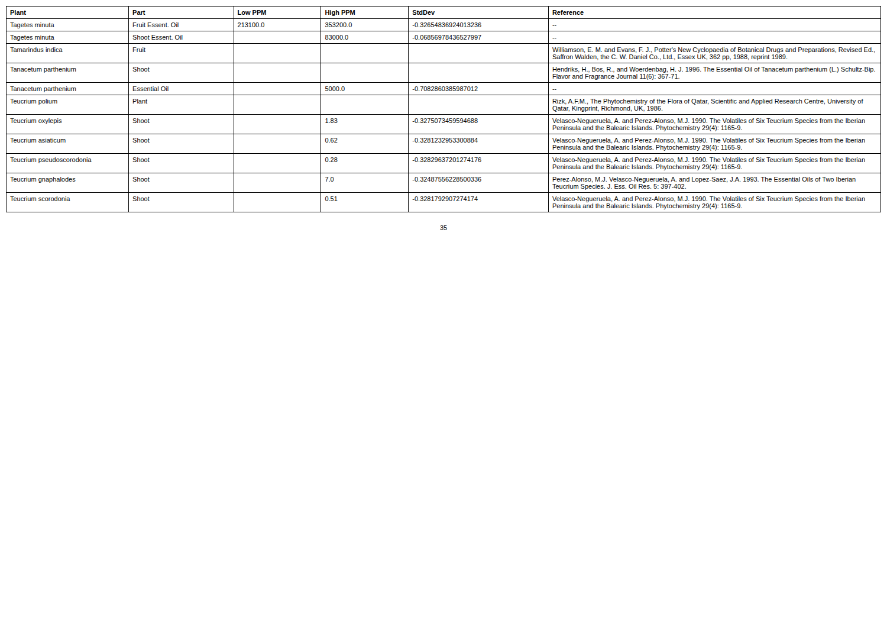| Plant | Part | Low PPM | High PPM | StdDev | Reference |
| --- | --- | --- | --- | --- | --- |
| Tagetes minuta | Fruit Essent. Oil | 213100.0 | 353200.0 | -0.32654836924013236 | -- |
| Tagetes minuta | Shoot Essent. Oil | | 83000.0 | -0.06856978436527997 | -- |
| Tamarindus indica | Fruit | | | | Williamson, E. M. and Evans, F. J., Potter's New Cyclopaedia of Botanical Drugs and Preparations, Revised Ed., Saffron Walden, the C. W. Daniel Co., Ltd., Essex UK, 362 pp, 1988, reprint 1989. |
| Tanacetum parthenium | Shoot | | | | Hendriks, H., Bos, R., and Woerdenbag, H. J. 1996. The Essential Oil of Tanacetum parthenium (L.) Schultz-Bip. Flavor and Fragrance Journal 11(6): 367-71. |
| Tanacetum parthenium | Essential Oil | | 5000.0 | -0.7082860385987012 | -- |
| Teucrium polium | Plant | | | | Rizk, A.F.M., The Phytochemistry of the Flora of Qatar, Scientific and Applied Research Centre, University of Qatar, Kingprint, Richmond, UK, 1986. |
| Teucrium oxylepis | Shoot | | 1.83 | -0.3275073459594688 | Velasco-Negueruela, A. and Perez-Alonso, M.J. 1990. The Volatiles of Six Teucrium Species from the Iberian Peninsula and the Balearic Islands. Phytochemistry 29(4): 1165-9. |
| Teucrium asiaticum | Shoot | | 0.62 | -0.3281232953300884 | Velasco-Negueruela, A. and Perez-Alonso, M.J. 1990. The Volatiles of Six Teucrium Species from the Iberian Peninsula and the Balearic Islands. Phytochemistry 29(4): 1165-9. |
| Teucrium pseudoscorodonia | Shoot | | 0.28 | -0.32829637201274176 | Velasco-Negueruela, A. and Perez-Alonso, M.J. 1990. The Volatiles of Six Teucrium Species from the Iberian Peninsula and the Balearic Islands. Phytochemistry 29(4): 1165-9. |
| Teucrium gnaphalodes | Shoot | | 7.0 | -0.32487556228500336 | Perez-Alonso, M.J. Velasco-Negueruela, A. and Lopez-Saez, J.A. 1993. The Essential Oils of Two Iberian Teucrium Species. J. Ess. Oil Res. 5: 397-402. |
| Teucrium scorodonia | Shoot | | 0.51 | -0.3281792907274174 | Velasco-Negueruela, A. and Perez-Alonso, M.J. 1990. The Volatiles of Six Teucrium Species from the Iberian Peninsula and the Balearic Islands. Phytochemistry 29(4): 1165-9. |
35